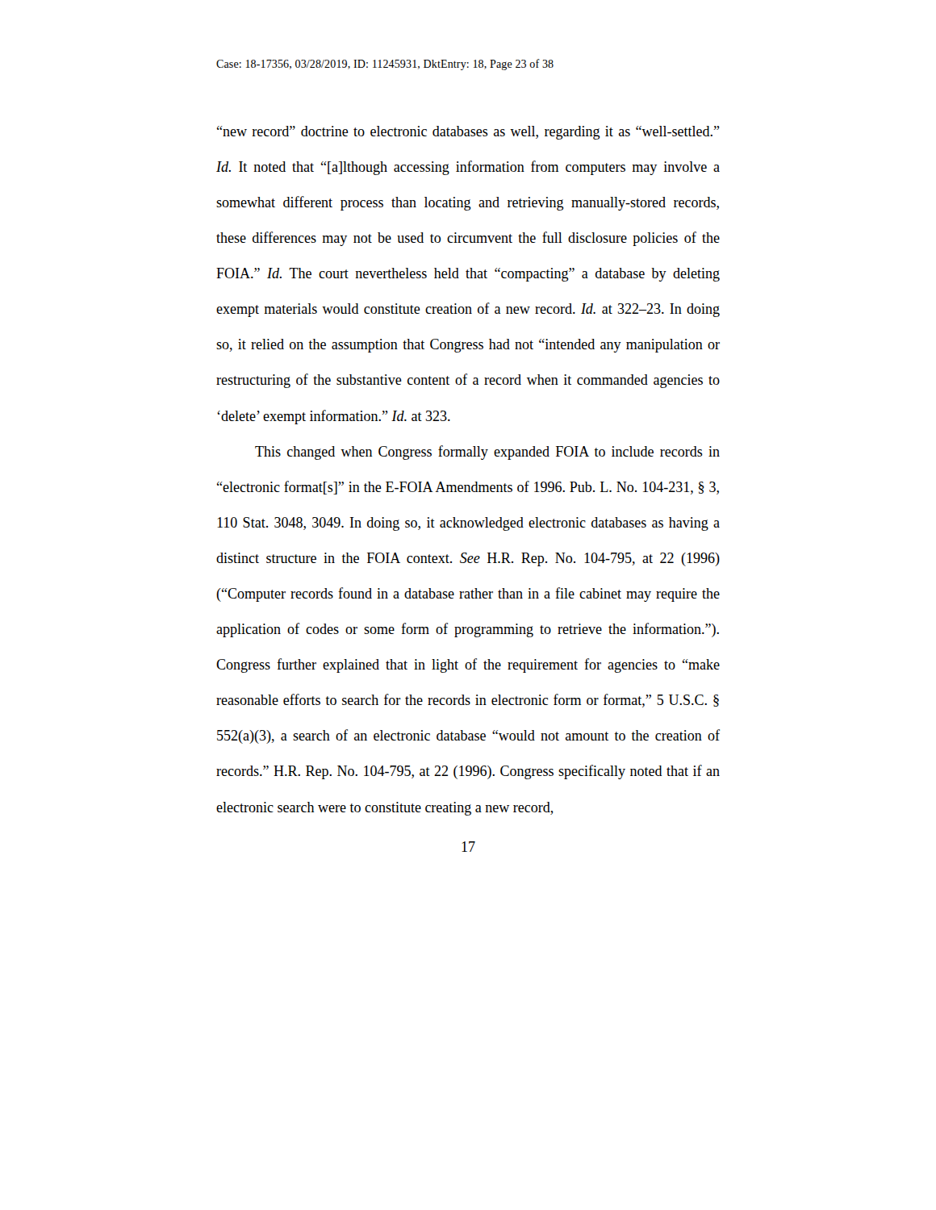Case: 18-17356, 03/28/2019, ID: 11245931, DktEntry: 18, Page 23 of 38
“new record” doctrine to electronic databases as well, regarding it as “well-settled.” Id. It noted that “[a]lthough accessing information from computers may involve a somewhat different process than locating and retrieving manually-stored records, these differences may not be used to circumvent the full disclosure policies of the FOIA.” Id. The court nevertheless held that “compacting” a database by deleting exempt materials would constitute creation of a new record. Id. at 322–23. In doing so, it relied on the assumption that Congress had not “intended any manipulation or restructuring of the substantive content of a record when it commanded agencies to ‘delete’ exempt information.” Id. at 323.
This changed when Congress formally expanded FOIA to include records in “electronic format[s]” in the E-FOIA Amendments of 1996. Pub. L. No. 104-231, § 3, 110 Stat. 3048, 3049. In doing so, it acknowledged electronic databases as having a distinct structure in the FOIA context. See H.R. Rep. No. 104-795, at 22 (1996) (“Computer records found in a database rather than in a file cabinet may require the application of codes or some form of programming to retrieve the information.”). Congress further explained that in light of the requirement for agencies to “make reasonable efforts to search for the records in electronic form or format,” 5 U.S.C. § 552(a)(3), a search of an electronic database “would not amount to the creation of records.” H.R. Rep. No. 104-795, at 22 (1996). Congress specifically noted that if an electronic search were to constitute creating a new record,
17